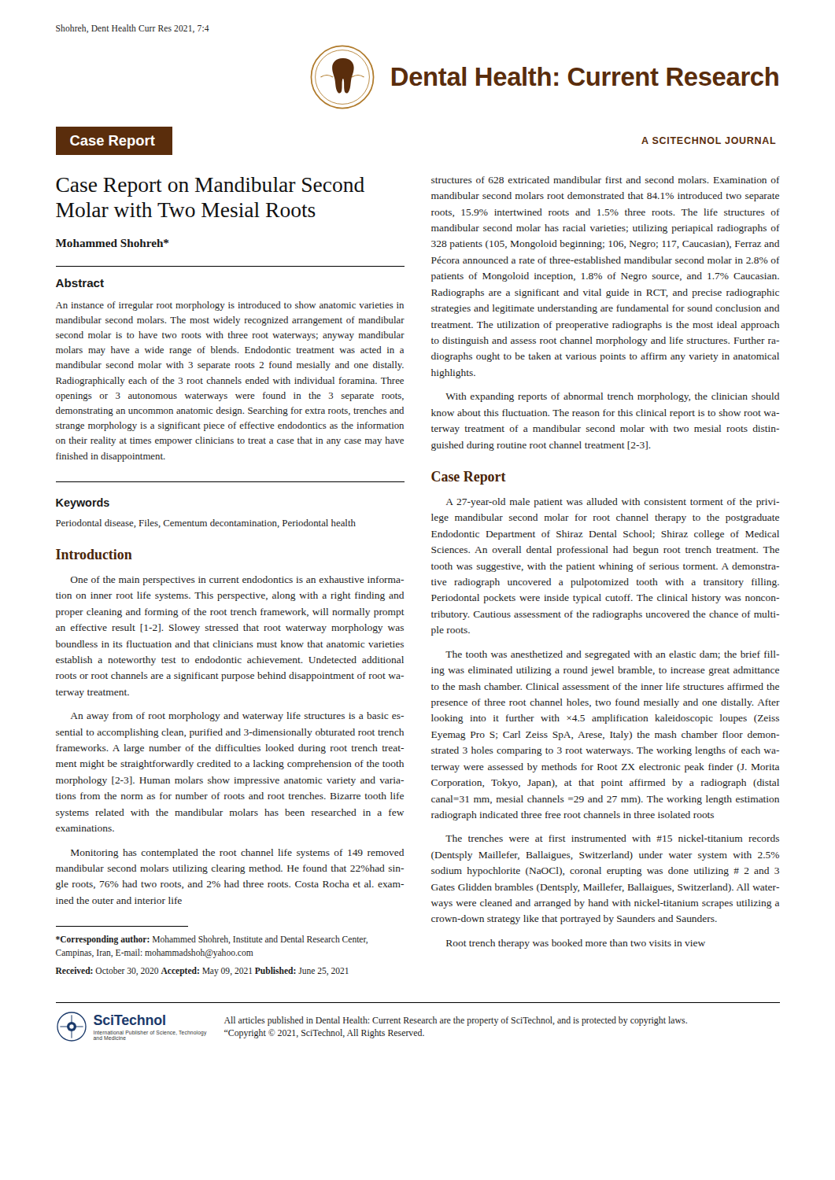Shohreh, Dent Health Curr Res 2021, 7:4
Dental Health: Current Research
Case Report
A SCITECHNOL JOURNAL
Case Report on Mandibular Second Molar with Two Mesial Roots
Mohammed Shohreh*
Abstract
An instance of irregular root morphology is introduced to show anatomic varieties in mandibular second molars. The most widely recognized arrangement of mandibular second molar is to have two roots with three root waterways; anyway mandibular molars may have a wide range of blends. Endodontic treatment was acted in a mandibular second molar with 3 separate roots 2 found mesially and one distally. Radiographically each of the 3 root channels ended with individual foramina. Three openings or 3 autonomous waterways were found in the 3 separate roots, demonstrating an uncommon anatomic design. Searching for extra roots, trenches and strange morphology is a significant piece of effective endodontics as the information on their reality at times empower clinicians to treat a case that in any case may have finished in disappointment.
Keywords
Periodontal disease, Files, Cementum decontamination, Periodontal health
Introduction
One of the main perspectives in current endodontics is an exhaustive information on inner root life systems. This perspective, along with a right finding and proper cleaning and forming of the root trench framework, will normally prompt an effective result [1-2]. Slowey stressed that root waterway morphology was boundless in its fluctuation and that clinicians must know that anatomic varieties establish a noteworthy test to endodontic achievement. Undetected additional roots or root channels are a significant purpose behind disappointment of root waterway treatment.
An away from of root morphology and waterway life structures is a basic essential to accomplishing clean, purified and 3-dimensionally obturated root trench frameworks. A large number of the difficulties looked during root trench treatment might be straightforwardly credited to a lacking comprehension of the tooth morphology [2-3]. Human molars show impressive anatomic variety and variations from the norm as for number of roots and root trenches. Bizarre tooth life systems related with the mandibular molars has been researched in a few examinations.
Monitoring has contemplated the root channel life systems of 149 removed mandibular second molars utilizing clearing method. He found that 22%had single roots, 76% had two roots, and 2% had three roots. Costa Rocha et al. examined the outer and interior life
*Corresponding author: Mohammed Shohreh, Institute and Dental Research Center, Campinas, Iran, E-mail: mohammadshoh@yahoo.com
Received: October 30, 2020 Accepted: May 09, 2021 Published: June 25, 2021
structures of 628 extricated mandibular first and second molars. Examination of mandibular second molars root demonstrated that 84.1% introduced two separate roots, 15.9% intertwined roots and 1.5% three roots. The life structures of mandibular second molar has racial varieties; utilizing periapical radiographs of 328 patients (105, Mongoloid beginning; 106, Negro; 117, Caucasian), Ferraz and Pécora announced a rate of three-established mandibular second molar in 2.8% of patients of Mongoloid inception, 1.8% of Negro source, and 1.7% Caucasian. Radiographs are a significant and vital guide in RCT, and precise radiographic strategies and legitimate understanding are fundamental for sound conclusion and treatment. The utilization of preoperative radiographs is the most ideal approach to distinguish and assess root channel morphology and life structures. Further radiographs ought to be taken at various points to affirm any variety in anatomical highlights.
With expanding reports of abnormal trench morphology, the clinician should know about this fluctuation. The reason for this clinical report is to show root waterway treatment of a mandibular second molar with two mesial roots distinguished during routine root channel treatment [2-3].
Case Report
A 27-year-old male patient was alluded with consistent torment of the privilege mandibular second molar for root channel therapy to the postgraduate Endodontic Department of Shiraz Dental School; Shiraz college of Medical Sciences. An overall dental professional had begun root trench treatment. The tooth was suggestive, with the patient whining of serious torment. A demonstrative radiograph uncovered a pulpotomized tooth with a transitory filling. Periodontal pockets were inside typical cutoff. The clinical history was noncontributory. Cautious assessment of the radiographs uncovered the chance of multiple roots.
The tooth was anesthetized and segregated with an elastic dam; the brief filling was eliminated utilizing a round jewel bramble, to increase great admittance to the mash chamber. Clinical assessment of the inner life structures affirmed the presence of three root channel holes, two found mesially and one distally. After looking into it further with ×4.5 amplification kaleidoscopic loupes (Zeiss Eyemag Pro S; Carl Zeiss SpA, Arese, Italy) the mash chamber floor demonstrated 3 holes comparing to 3 root waterways. The working lengths of each waterway were assessed by methods for Root ZX electronic peak finder (J. Morita Corporation, Tokyo, Japan), at that point affirmed by a radiograph (distal canal=31 mm, mesial channels =29 and 27 mm). The working length estimation radiograph indicated three free root channels in three isolated roots
The trenches were at first instrumented with #15 nickel-titanium records (Dentsply Maillefer, Ballaigues, Switzerland) under water system with 2.5% sodium hypochlorite (NaOCl), coronal erupting was done utilizing # 2 and 3 Gates Glidden brambles (Dentsply, Maillefer, Ballaigues, Switzerland). All waterways were cleaned and arranged by hand with nickel-titanium scrapes utilizing a crown-down strategy like that portrayed by Saunders and Saunders.
Root trench therapy was booked more than two visits in view
SciTechnol
International Publisher of Science, Technology and Medicine
All articles published in Dental Health: Current Research are the property of SciTechnol, and is protected by copyright laws.
“Copyright © 2021, SciTechnol, All Rights Reserved.